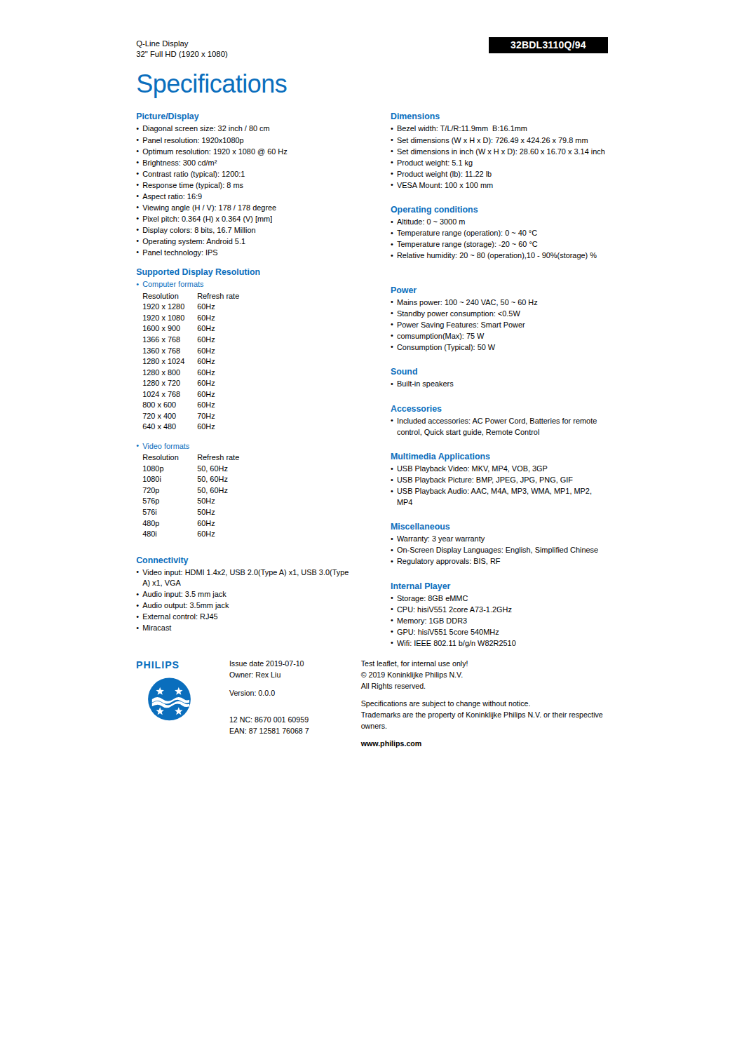Q-Line Display
32" Full HD (1920 x 1080)
32BDL3110Q/94
Specifications
Picture/Display
Diagonal screen size: 32 inch / 80 cm
Panel resolution: 1920x1080p
Optimum resolution: 1920 x 1080 @ 60 Hz
Brightness: 300 cd/m²
Contrast ratio (typical): 1200:1
Response time (typical): 8 ms
Aspect ratio: 16:9
Viewing angle (H / V): 178 / 178 degree
Pixel pitch: 0.364 (H) x 0.364 (V) [mm]
Display colors: 8 bits, 16.7 Million
Operating system: Android 5.1
Panel technology: IPS
Supported Display Resolution
Computer formats
| Resolution | Refresh rate |
| 1920 x 1280 | 60Hz |
| 1920 x 1080 | 60Hz |
| 1600 x 900 | 60Hz |
| 1366 x 768 | 60Hz |
| 1360 x 768 | 60Hz |
| 1280 x 1024 | 60Hz |
| 1280 x 800 | 60Hz |
| 1280 x 720 | 60Hz |
| 1024 x 768 | 60Hz |
| 800 x 600 | 60Hz |
| 720 x 400 | 70Hz |
| 640 x 480 | 60Hz |
Video formats
| Resolution | Refresh rate |
| 1080p | 50, 60Hz |
| 1080i | 50, 60Hz |
| 720p | 50, 60Hz |
| 576p | 50Hz |
| 576i | 50Hz |
| 480p | 60Hz |
| 480i | 60Hz |
Connectivity
Video input: HDMI 1.4x2, USB 2.0(Type A) x1, USB 3.0(Type A) x1, VGA
Audio input: 3.5 mm jack
Audio output: 3.5mm jack
External control: RJ45
Miracast
Dimensions
Bezel width: T/L/R:11.9mm B:16.1mm
Set dimensions (W x H x D): 726.49 x 424.26 x 79.8 mm
Set dimensions in inch (W x H x D): 28.60 x 16.70 x 3.14 inch
Product weight: 5.1 kg
Product weight (lb): 11.22 lb
VESA Mount: 100 x 100 mm
Operating conditions
Altitude: 0 ~ 3000 m
Temperature range (operation): 0 ~ 40 °C
Temperature range (storage): -20 ~ 60 °C
Relative humidity: 20 ~ 80 (operation),10 - 90%(storage) %
Power
Mains power: 100 ~ 240 VAC, 50 ~ 60 Hz
Standby power consumption: <0.5W
Power Saving Features: Smart Power
comsumption(Max): 75 W
Consumption (Typical): 50 W
Sound
Built-in speakers
Accessories
Included accessories: AC Power Cord, Batteries for remote control, Quick start guide, Remote Control
Multimedia Applications
USB Playback Video: MKV, MP4, VOB, 3GP
USB Playback Picture: BMP, JPEG, JPG, PNG, GIF
USB Playback Audio: AAC, M4A, MP3, WMA, MP1, MP2, MP4
Miscellaneous
Warranty: 3 year warranty
On-Screen Display Languages: English, Simplified Chinese
Regulatory approvals: BIS, RF
Internal Player
Storage: 8GB eMMC
CPU: hisiV551 2core A73-1.2GHz
Memory: 1GB DDR3
GPU: hisiV551 5core 540MHz
Wifi: IEEE 802.11 b/g/n W82R2510
PHILIPS
Issue date 2019-07-10
Owner: Rex Liu
Version: 0.0.0 12 NC: 8670 001 60959
EAN: 87 12581 76068 7
Test leaflet, for internal use only!
© 2019 Koninklijke Philips N.V.
All Rights reserved.
Specifications are subject to change without notice.
Trademarks are the property of Koninklijke Philips N.V. or their respective owners.
www.philips.com